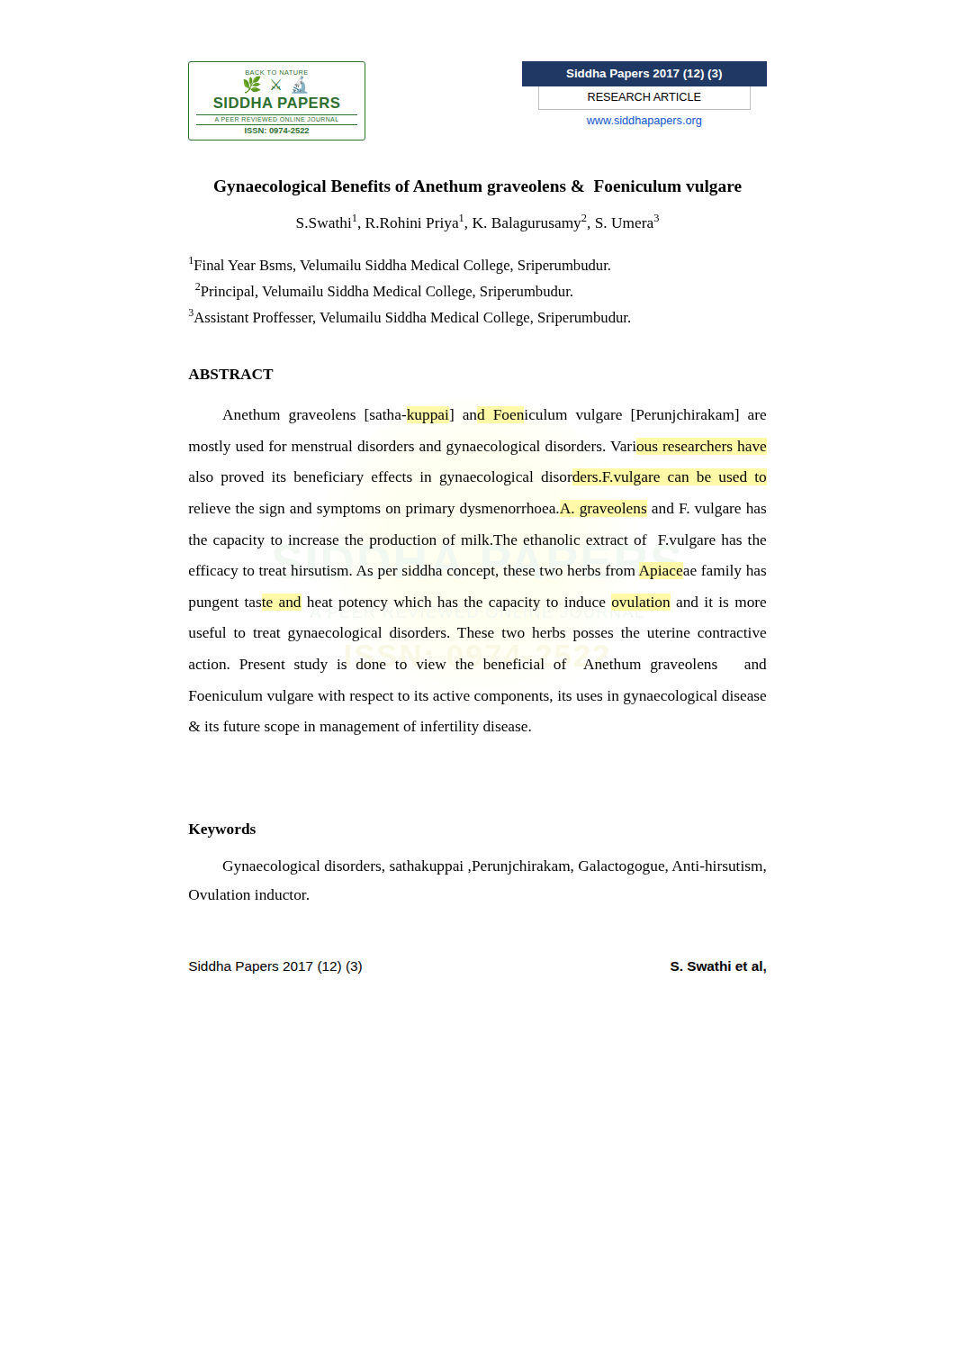BACK TO NATURE
🌿 ⚔ 🔬
SIDDHA PAPERS
A PEER REVIEWED ONLINE JOURNAL
ISSN: 0974-2522
Siddha Papers 2017 (12) (3)
RESEARCH ARTICLE
www.siddhapapers.org
SIDDHA PAPERS
A PEER REVIEWED ONLINE JOURNAL
ISSN: 0974-2522
Gynaecological Benefits of Anethum graveolens & Foeniculum vulgare
S.Swathi1, R.Rohini Priya1, K. Balagurusamy2, S. Umera3
1Final Year Bsms, Velumailu Siddha Medical College, Sriperumbudur.
2Principal, Velumailu Siddha Medical College, Sriperumbudur.
3Assistant Proffesser, Velumailu Siddha Medical College, Sriperumbudur.
ABSTRACT
Anethum graveolens [satha-kuppai] and Foeniculum vulgare [Perunjchirakam] are mostly used for menstrual disorders and gynaecological disorders. Various researchers have also proved its beneficiary effects in gynaecological disorders.F.vulgare can be used to relieve the sign and symptoms on primary dysmenorrhoea.A. graveolens and F. vulgare has the capacity to increase the production of milk.The ethanolic extract of F.vulgare has the efficacy to treat hirsutism. As per siddha concept, these two herbs from Apiaceae family has pungent taste and heat potency which has the capacity to induce ovulation and it is more useful to treat gynaecological disorders. These two herbs posses the uterine contractive action. Present study is done to view the beneficial of Anethum graveolens and Foeniculum vulgare with respect to its active components, its uses in gynaecological disease & its future scope in management of infertility disease.
Keywords
Gynaecological disorders, sathakuppai ,Perunjchirakam, Galactogogue, Anti-hirsutism, Ovulation inductor.
Siddha Papers 2017 (12) (3)
S. Swathi et al,